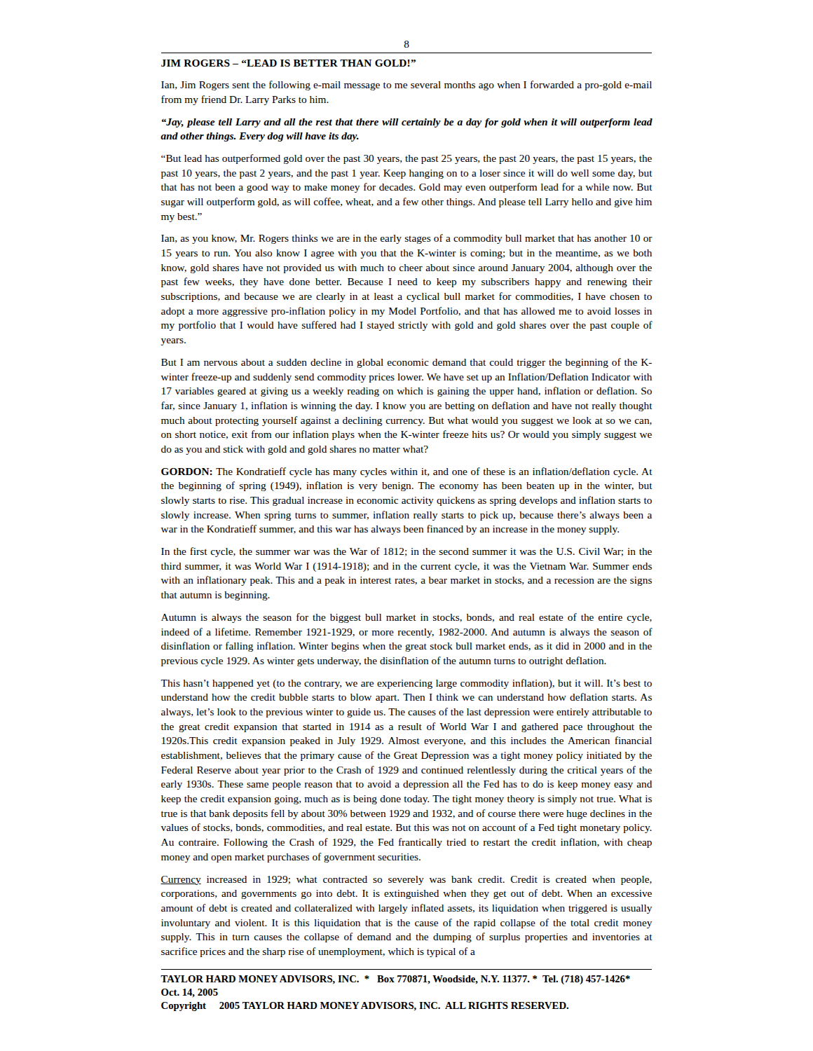8
JIM ROGERS – “LEAD IS BETTER THAN GOLD!”
Ian, Jim Rogers sent the following e-mail message to me several months ago when I forwarded a pro-gold e-mail from my friend Dr. Larry Parks to him.
“Jay, please tell Larry and all the rest that there will certainly be a day for gold when it will outperform lead and other things. Every dog will have its day.
“But lead has outperformed gold over the past 30 years, the past 25 years, the past 20 years, the past 15 years, the past 10 years, the past 2 years, and the past 1 year. Keep hanging on to a loser since it will do well some day, but that has not been a good way to make money for decades. Gold may even outperform lead for a while now. But sugar will outperform gold, as will coffee, wheat, and a few other things. And please tell Larry hello and give him my best.”
Ian, as you know, Mr. Rogers thinks we are in the early stages of a commodity bull market that has another 10 or 15 years to run. You also know I agree with you that the K-winter is coming; but in the meantime, as we both know, gold shares have not provided us with much to cheer about since around January 2004, although over the past few weeks, they have done better. Because I need to keep my subscribers happy and renewing their subscriptions, and because we are clearly in at least a cyclical bull market for commodities, I have chosen to adopt a more aggressive pro-inflation policy in my Model Portfolio, and that has allowed me to avoid losses in my portfolio that I would have suffered had I stayed strictly with gold and gold shares over the past couple of years.
But I am nervous about a sudden decline in global economic demand that could trigger the beginning of the K-winter freeze-up and suddenly send commodity prices lower. We have set up an Inflation/Deflation Indicator with 17 variables geared at giving us a weekly reading on which is gaining the upper hand, inflation or deflation. So far, since January 1, inflation is winning the day. I know you are betting on deflation and have not really thought much about protecting yourself against a declining currency. But what would you suggest we look at so we can, on short notice, exit from our inflation plays when the K-winter freeze hits us? Or would you simply suggest we do as you and stick with gold and gold shares no matter what?
GORDON: The Kondratieff cycle has many cycles within it, and one of these is an inflation/deflation cycle. At the beginning of spring (1949), inflation is very benign. The economy has been beaten up in the winter, but slowly starts to rise. This gradual increase in economic activity quickens as spring develops and inflation starts to slowly increase. When spring turns to summer, inflation really starts to pick up, because there’s always been a war in the Kondratieff summer, and this war has always been financed by an increase in the money supply.
In the first cycle, the summer war was the War of 1812; in the second summer it was the U.S. Civil War; in the third summer, it was World War I (1914-1918); and in the current cycle, it was the Vietnam War. Summer ends with an inflationary peak. This and a peak in interest rates, a bear market in stocks, and a recession are the signs that autumn is beginning.
Autumn is always the season for the biggest bull market in stocks, bonds, and real estate of the entire cycle, indeed of a lifetime. Remember 1921-1929, or more recently, 1982-2000. And autumn is always the season of disinflation or falling inflation. Winter begins when the great stock bull market ends, as it did in 2000 and in the previous cycle 1929. As winter gets underway, the disinflation of the autumn turns to outright deflation.
This hasn’t happened yet (to the contrary, we are experiencing large commodity inflation), but it will. It’s best to understand how the credit bubble starts to blow apart. Then I think we can understand how deflation starts. As always, let’s look to the previous winter to guide us. The causes of the last depression were entirely attributable to the great credit expansion that started in 1914 as a result of World War I and gathered pace throughout the 1920s.This credit expansion peaked in July 1929. Almost everyone, and this includes the American financial establishment, believes that the primary cause of the Great Depression was a tight money policy initiated by the Federal Reserve about year prior to the Crash of 1929 and continued relentlessly during the critical years of the early 1930s. These same people reason that to avoid a depression all the Fed has to do is keep money easy and keep the credit expansion going, much as is being done today. The tight money theory is simply not true. What is true is that bank deposits fell by about 30% between 1929 and 1932, and of course there were huge declines in the values of stocks, bonds, commodities, and real estate. But this was not on account of a Fed tight monetary policy. Au contraire. Following the Crash of 1929, the Fed frantically tried to restart the credit inflation, with cheap money and open market purchases of government securities.
Currency increased in 1929; what contracted so severely was bank credit. Credit is created when people, corporations, and governments go into debt. It is extinguished when they get out of debt. When an excessive amount of debt is created and collateralized with largely inflated assets, its liquidation when triggered is usually involuntary and violent. It is this liquidation that is the cause of the rapid collapse of the total credit money supply. This in turn causes the collapse of demand and the dumping of surplus properties and inventories at sacrifice prices and the sharp rise of unemployment, which is typical of a
TAYLOR HARD MONEY ADVISORS, INC. * Box 770871, Woodside, N.Y. 11377. * Tel. (718) 457-1426* Oct. 14, 2005 Copyright  2005 TAYLOR HARD MONEY ADVISORS, INC. ALL RIGHTS RESERVED.